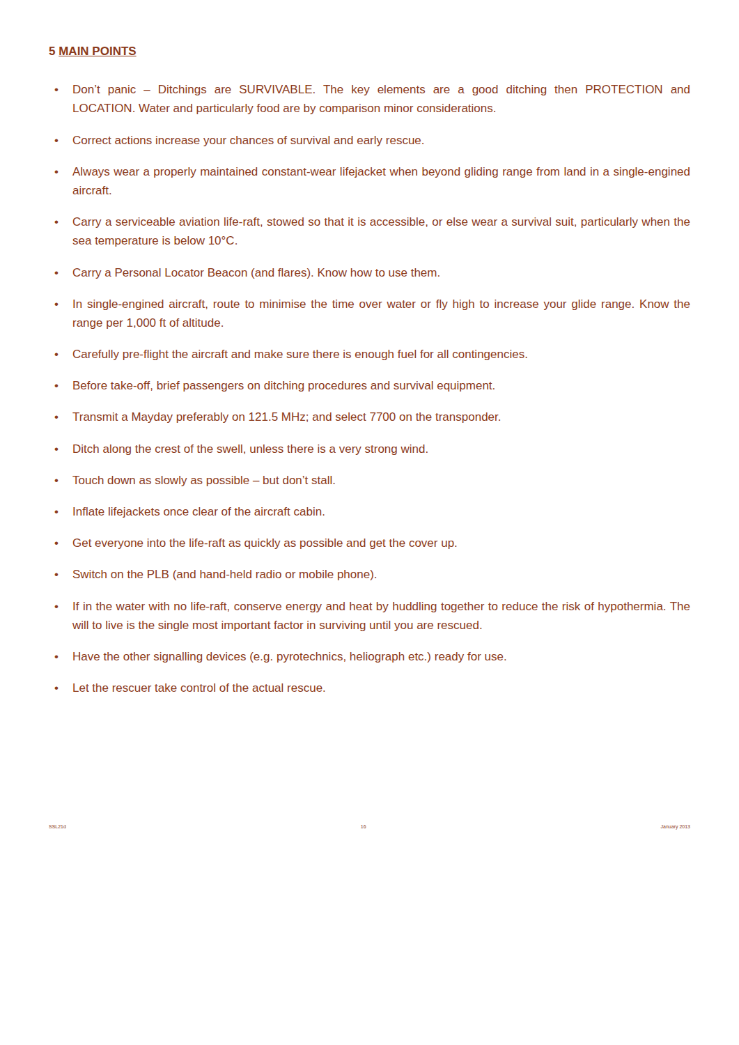5 MAIN POINTS
Don’t panic – Ditchings are SURVIVABLE. The key elements are a good ditching then PROTECTION and LOCATION. Water and particularly food are by comparison minor considerations.
Correct actions increase your chances of survival and early rescue.
Always wear a properly maintained constant-wear lifejacket when beyond gliding range from land in a single-engined aircraft.
Carry a serviceable aviation life-raft, stowed so that it is accessible, or else wear a survival suit, particularly when the sea temperature is below 10°C.
Carry a Personal Locator Beacon (and flares). Know how to use them.
In single-engined aircraft, route to minimise the time over water or fly high to increase your glide range. Know the range per 1,000 ft of altitude.
Carefully pre-flight the aircraft and make sure there is enough fuel for all contingencies.
Before take-off, brief passengers on ditching procedures and survival equipment.
Transmit a Mayday preferably on 121.5 MHz; and select 7700 on the transponder.
Ditch along the crest of the swell, unless there is a very strong wind.
Touch down as slowly as possible – but don’t stall.
Inflate lifejackets once clear of the aircraft cabin.
Get everyone into the life-raft as quickly as possible and get the cover up.
Switch on the PLB (and hand-held radio or mobile phone).
If in the water with no life-raft, conserve energy and heat by huddling together to reduce the risk of hypothermia. The will to live is the single most important factor in surviving until you are rescued.
Have the other signalling devices (e.g. pyrotechnics, heliograph etc.) ready for use.
Let the rescuer take control of the actual rescue.
SSL21d 16 January 2013